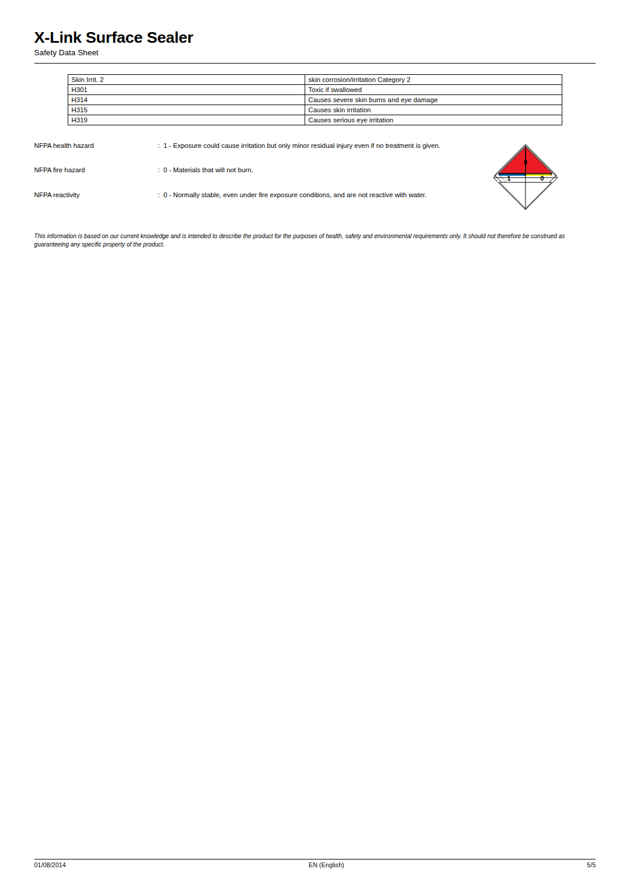X-Link Surface Sealer
Safety Data Sheet
| Skin Irrit. 2 | skin corrosion/irritation Category 2 |
| H301 | Toxic if swallowed |
| H314 | Causes severe skin burns and eye damage |
| H315 | Causes skin irritation |
| H319 | Causes serious eye irritation |
| NFPA health hazard | : | 1 - Exposure could cause irritation but only minor residual injury even if no treatment is given. | 0 1 0 |
| NFPA fire hazard | : | 0 - Materials that will not burn. |
| NFPA reactivity | : | 0 - Normally stable, even under fire exposure conditions, and are not reactive with water. |
This information is based on our current knowledge and is intended to describe the product for the purposes of health, safety and environmental requirements only. It should not therefore be construed as guaranteeing any specific property of the product.
01/08/2014
EN (English)
5/5